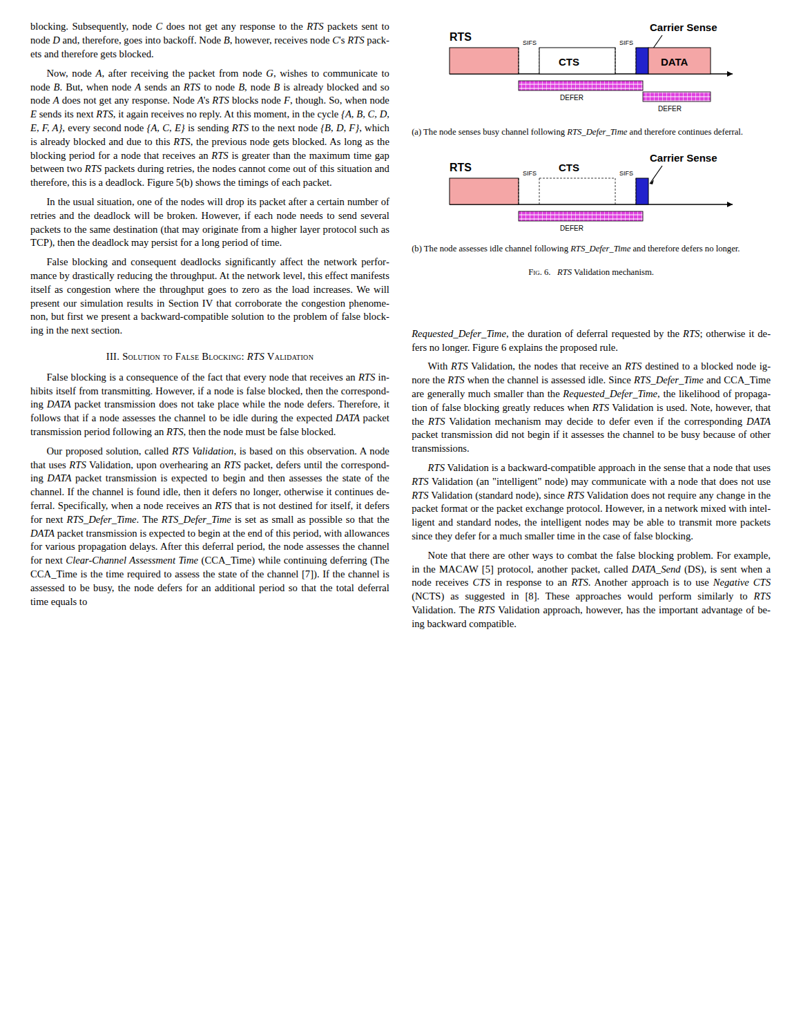blocking. Subsequently, node C does not get any response to the RTS packets sent to node D and, therefore, goes into backoff. Node B, however, receives node C's RTS packets and therefore gets blocked.
Now, node A, after receiving the packet from node G, wishes to communicate to node B. But, when node A sends an RTS to node B, node B is already blocked and so node A does not get any response. Node A's RTS blocks node F, though. So, when node E sends its next RTS, it again receives no reply. At this moment, in the cycle {A, B, C, D, E, F, A}, every second node {A, C, E} is sending RTS to the next node {B, D, F}, which is already blocked and due to this RTS, the previous node gets blocked. As long as the blocking period for a node that receives an RTS is greater than the maximum time gap between two RTS packets during retries, the nodes cannot come out of this situation and therefore, this is a deadlock. Figure 5(b) shows the timings of each packet.
In the usual situation, one of the nodes will drop its packet after a certain number of retries and the deadlock will be broken. However, if each node needs to send several packets to the same destination (that may originate from a higher layer protocol such as TCP), then the deadlock may persist for a long period of time.
False blocking and consequent deadlocks significantly affect the network performance by drastically reducing the throughput. At the network level, this effect manifests itself as congestion where the throughput goes to zero as the load increases. We will present our simulation results in Section IV that corroborate the congestion phenomenon, but first we present a backward-compatible solution to the problem of false blocking in the next section.
III. Solution to False Blocking: RTS Validation
False blocking is a consequence of the fact that every node that receives an RTS inhibits itself from transmitting. However, if a node is false blocked, then the corresponding DATA packet transmission does not take place while the node defers. Therefore, it follows that if a node assesses the channel to be idle during the expected DATA packet transmission period following an RTS, then the node must be false blocked.
Our proposed solution, called RTS Validation, is based on this observation. A node that uses RTS Validation, upon overhearing an RTS packet, defers until the corresponding DATA packet transmission is expected to begin and then assesses the state of the channel. If the channel is found idle, then it defers no longer, otherwise it continues deferral. Specifically, when a node receives an RTS that is not destined for itself, it defers for next RTS_Defer_Time. The RTS_Defer_Time is set as small as possible so that the DATA packet transmission is expected to begin at the end of this period, with allowances for various propagation delays. After this deferral period, the node assesses the channel for next Clear-Channel Assessment Time (CCA_Time) while continuing deferring (The CCA_Time is the time required to assess the state of the channel [7]). If the channel is assessed to be busy, the node defers for an additional period so that the total deferral time equals to
Carrier Sense RTS SIFS CTS SIFS DATA DEFER DEFER
(a) The node senses busy channel following RTS_Defer_Time and therefore continues deferral.
Carrier Sense RTS CTS SIFS SIFS DEFER
(b) The node assesses idle channel following RTS_Defer_Time and therefore defers no longer.
Fig. 6. RTS Validation mechanism.
Requested_Defer_Time, the duration of deferral requested by the RTS; otherwise it defers no longer. Figure 6 explains the proposed rule.
With RTS Validation, the nodes that receive an RTS destined to a blocked node ignore the RTS when the channel is assessed idle. Since RTS_Defer_Time and CCA_Time are generally much smaller than the Requested_Defer_Time, the likelihood of propagation of false blocking greatly reduces when RTS Validation is used. Note, however, that the RTS Validation mechanism may decide to defer even if the corresponding DATA packet transmission did not begin if it assesses the channel to be busy because of other transmissions.
RTS Validation is a backward-compatible approach in the sense that a node that uses RTS Validation (an "intelligent" node) may communicate with a node that does not use RTS Validation (standard node), since RTS Validation does not require any change in the packet format or the packet exchange protocol. However, in a network mixed with intelligent and standard nodes, the intelligent nodes may be able to transmit more packets since they defer for a much smaller time in the case of false blocking.
Note that there are other ways to combat the false blocking problem. For example, in the MACAW [5] protocol, another packet, called DATA_Send (DS), is sent when a node receives CTS in response to an RTS. Another approach is to use Negative CTS (NCTS) as suggested in [8]. These approaches would perform similarly to RTS Validation. The RTS Validation approach, however, has the important advantage of being backward compatible.